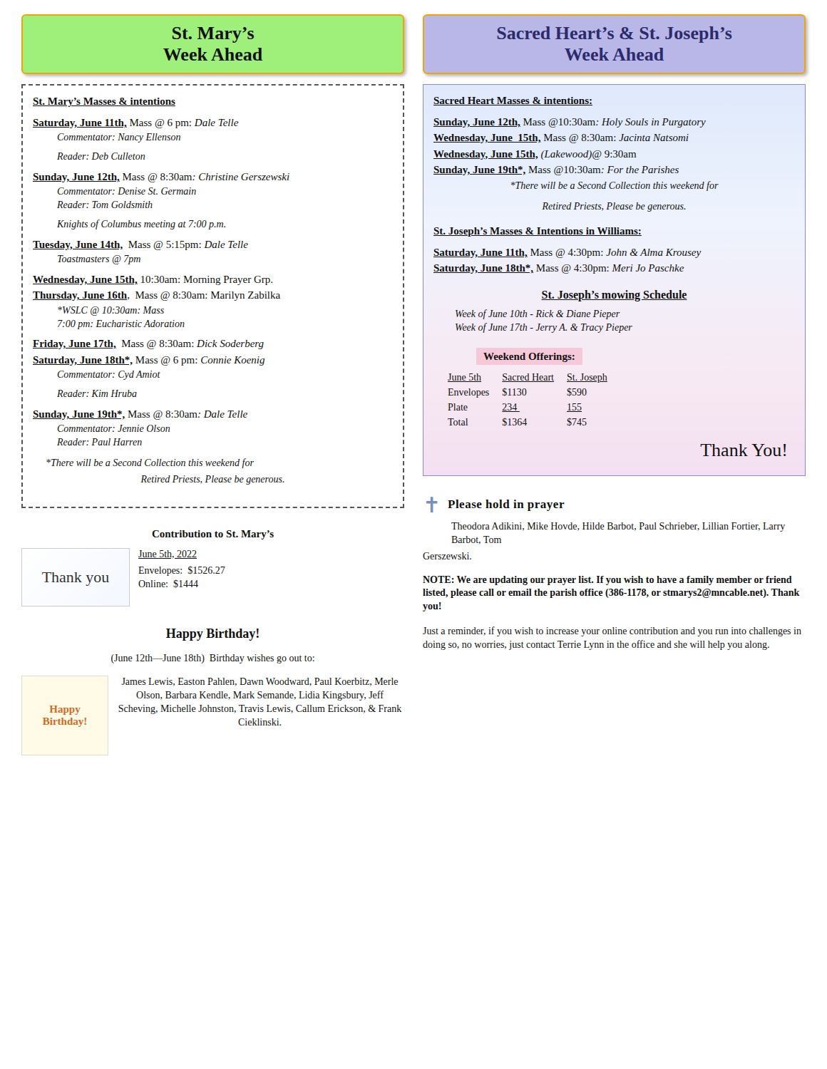St. Mary’s
Week Ahead
St. Mary’s Masses & intentions
Saturday, June 11th, Mass @ 6 pm: Dale Telle
Commentator: Nancy Ellenson
Reader: Deb Culleton
Sunday, June 12th, Mass @ 8:30am: Christine Gerszewski
Commentator: Denise St. Germain
Reader: Tom Goldsmith
Knights of Columbus meeting at 7:00 p.m.
Tuesday, June 14th, Mass @ 5:15pm: Dale Telle
Toastmasters @ 7pm
Wednesday, June 15th, 10:30am: Morning Prayer Grp.
Thursday, June 16th, Mass @ 8:30am: Marilyn Zabilka
*WSLC @ 10:30am: Mass
7:00 pm: Eucharistic Adoration
Friday, June 17th, Mass @ 8:30am: Dick Soderberg
Saturday, June 18th*, Mass @ 6 pm: Connie Koenig
Commentator: Cyd Amiot
Reader: Kim Hruba
Sunday, June 19th*, Mass @ 8:30am: Dale Telle
Commentator: Jennie Olson
Reader: Paul Harren
*There will be a Second Collection this weekend for
Retired Priests, Please be generous.
Contribution to St. Mary’s
Thank you
June 5th, 2022
Envelopes: $1526.27
Online: $1444
Happy Birthday!
(June 12th—June 18th) Birthday wishes go out to:
Happy
Birthday!
James Lewis, Easton Pahlen, Dawn Woodward, Paul Koerbitz, Merle Olson, Barbara Kendle, Mark Semande, Lidia Kingsbury, Jeff Scheving, Michelle Johnston, Travis Lewis, Callum Erickson, & Frank Cieklinski.
Sacred Heart’s & St. Joseph’s
Week Ahead
Sacred Heart Masses & intentions:
Sunday, June 12th, Mass @10:30am: Holy Souls in Purgatory
Wednesday, June 15th, Mass @ 8:30am: Jacinta Natsomi
Wednesday, June 15th, (Lakewood)@ 9:30am
Sunday, June 19th*, Mass @10:30am: For the Parishes
*There will be a Second Collection this weekend for
Retired Priests, Please be generous.
St. Joseph’s Masses & Intentions in Williams:
Saturday, June 11th, Mass @ 4:30pm: John & Alma Krousey
Saturday, June 18th*, Mass @ 4:30pm: Meri Jo Paschke
St. Joseph’s mowing Schedule
Week of June 10th - Rick & Diane Pieper
Week of June 17th - Jerry A. & Tracy Pieper
Weekend Offerings:
| June 5th | Sacred Heart | St. Joseph |
| --- | --- | --- |
| Envelopes | $1130 | $590 |
| Plate | 234 | 155 |
| Total | $1364 | $745 |
Thank You!
✝ Please hold in prayer
Theodora Adikini, Mike Hovde, Hilde Barbot, Paul Schrieber, Lillian Fortier, Larry Barbot, Tom
Gerszewski.
NOTE: We are updating our prayer list. If you wish to have a family member or friend listed, please call or email the parish office (386-1178, or stmarys2@mncable.net). Thank you!
Just a reminder, if you wish to increase your online contribution and you run into challenges in doing so, no worries, just contact Terrie Lynn in the office and she will help you along.